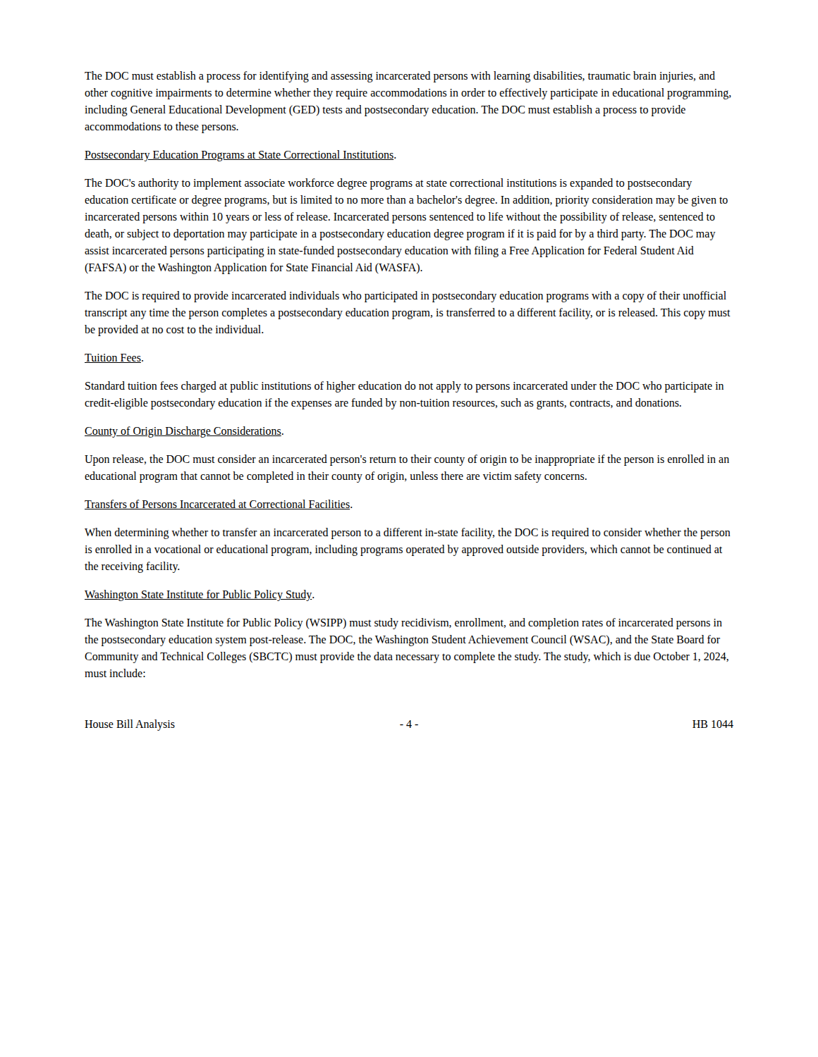The DOC must establish a process for identifying and assessing incarcerated persons with learning disabilities, traumatic brain injuries, and other cognitive impairments to determine whether they require accommodations in order to effectively participate in educational programming, including General Educational Development (GED) tests and postsecondary education. The DOC must establish a process to provide accommodations to these persons.
Postsecondary Education Programs at State Correctional Institutions
.
The DOC's authority to implement associate workforce degree programs at state correctional institutions is expanded to postsecondary education certificate or degree programs, but is limited to no more than a bachelor's degree. In addition, priority consideration may be given to incarcerated persons within 10 years or less of release. Incarcerated persons sentenced to life without the possibility of release, sentenced to death, or subject to deportation may participate in a postsecondary education degree program if it is paid for by a third party. The DOC may assist incarcerated persons participating in state-funded postsecondary education with filing a Free Application for Federal Student Aid (FAFSA) or the Washington Application for State Financial Aid (WASFA).
The DOC is required to provide incarcerated individuals who participated in postsecondary education programs with a copy of their unofficial transcript any time the person completes a postsecondary education program, is transferred to a different facility, or is released. This copy must be provided at no cost to the individual.
Tuition Fees
.
Standard tuition fees charged at public institutions of higher education do not apply to persons incarcerated under the DOC who participate in credit-eligible postsecondary education if the expenses are funded by non-tuition resources, such as grants, contracts, and donations.
County of Origin Discharge Considerations
.
Upon release, the DOC must consider an incarcerated person's return to their county of origin to be inappropriate if the person is enrolled in an educational program that cannot be completed in their county of origin, unless there are victim safety concerns.
Transfers of Persons Incarcerated at Correctional Facilities
.
When determining whether to transfer an incarcerated person to a different in-state facility, the DOC is required to consider whether the person is enrolled in a vocational or educational program, including programs operated by approved outside providers, which cannot be continued at the receiving facility.
Washington State Institute for Public Policy Study
.
The Washington State Institute for Public Policy (WSIPP) must study recidivism, enrollment, and completion rates of incarcerated persons in the postsecondary education system post-release. The DOC, the Washington Student Achievement Council (WSAC), and the State Board for Community and Technical Colleges (SBCTC) must provide the data necessary to complete the study. The study, which is due October 1, 2024, must include:
House Bill Analysis
- 4 -
HB 1044